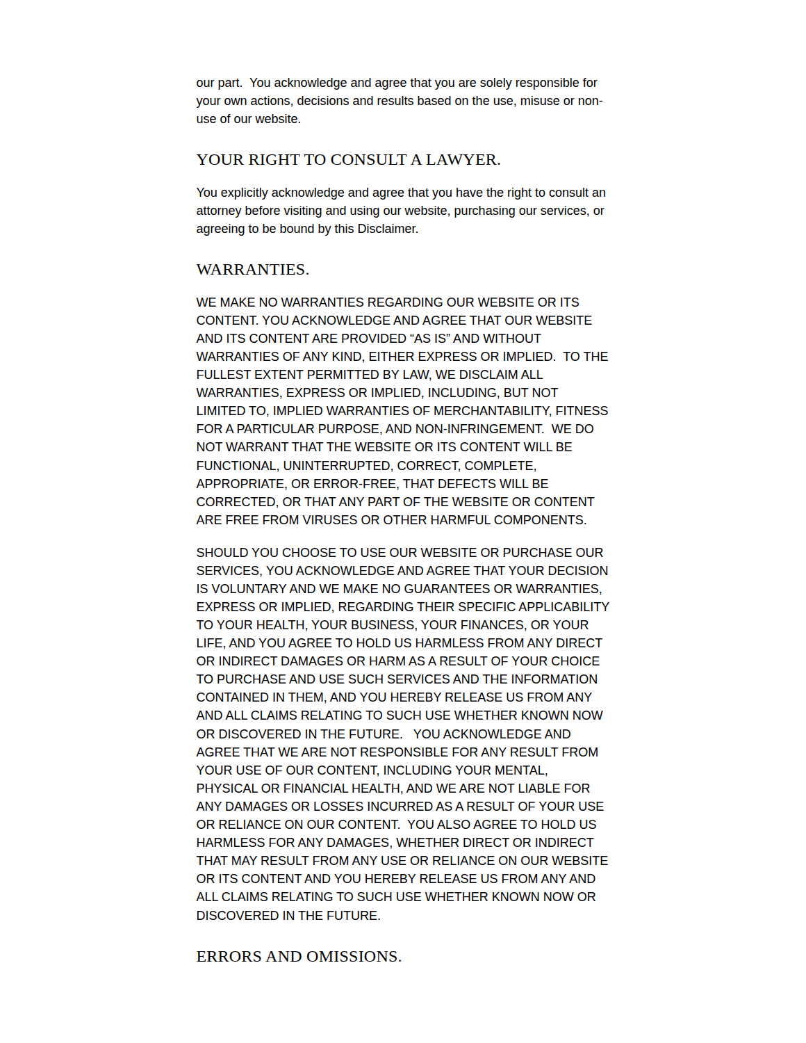our part. You acknowledge and agree that you are solely responsible for your own actions, decisions and results based on the use, misuse or non-use of our website.
Your Right to Consult a Lawyer.
You explicitly acknowledge and agree that you have the right to consult an attorney before visiting and using our website, purchasing our services, or agreeing to be bound by this Disclaimer.
Warranties.
We make no warranties regarding our website or its content. You acknowledge and agree that our website and its content are provided “as is” and without warranties of any kind, either express or implied. To the fullest extent permitted by law, we disclaim all warranties, express or implied, including, but not limited to, implied warranties of merchantability, fitness for a particular purpose, and non-infringement. We do not warrant that the website or its content will be functional, uninterrupted, correct, complete, appropriate, or error-free, that defects will be corrected, or that any part of the website or content are free from viruses or other harmful components.
Should you choose to use our website or purchase our services, you acknowledge and agree that your decision is voluntary and we make no guarantees or warranties, express or implied, regarding their specific applicability to your health, your business, your finances, or your life, and you agree to hold us harmless from any direct or indirect damages or harm as a result of your choice to purchase and use such services and the information contained in them, and you hereby release us from any and all claims relating to such use whether known now or discovered in the future. You acknowledge and agree that we are not responsible for any result from your use of our content, including your mental, physical or financial health, and we are not liable for any damages or losses incurred as a result of your use or reliance on our content. You also agree to hold us harmless for any damages, whether direct or indirect that may result from any use or reliance on our website or its content and you hereby release us from any and all claims relating to such use whether known now or discovered in the future.
Errors and Omissions.